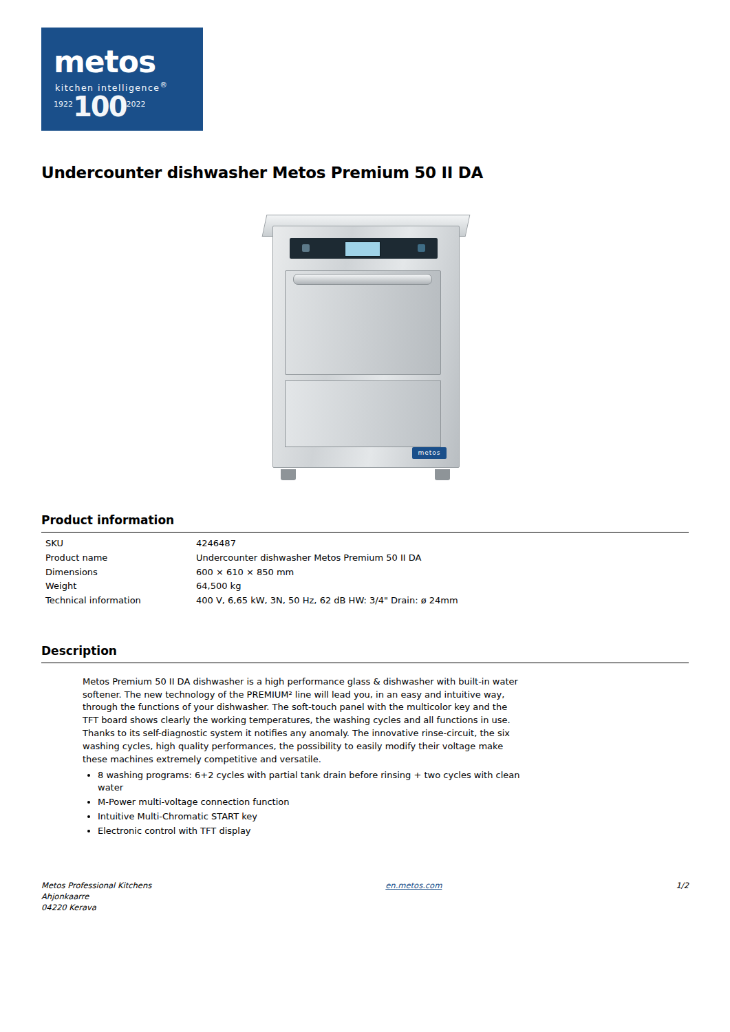metos
kitchen intelligence®
19221002022
Undercounter dishwasher Metos Premium 50 II DA
metos
Product information
| SKU | 4246487 |
| Product name | Undercounter dishwasher Metos Premium 50 II DA |
| Dimensions | 600 × 610 × 850 mm |
| Weight | 64,500 kg |
| Technical information | 400 V, 6,65 kW, 3N, 50 Hz, 62 dB HW: 3/4" Drain: ø 24mm |
Description
Metos Premium 50 II DA dishwasher is a high performance glass & dishwasher with built-in water softener. The new technology of the PREMIUM² line will lead you, in an easy and intuitive way, through the functions of your dishwasher. The soft-touch panel with the multicolor key and the TFT board shows clearly the working temperatures, the washing cycles and all functions in use. Thanks to its self-diagnostic system it notifies any anomaly. The innovative rinse-circuit, the six washing cycles, high quality performances, the possibility to easily modify their voltage make these machines extremely competitive and versatile.
8 washing programs: 6+2 cycles with partial tank drain before rinsing + two cycles with clean water
M-Power multi-voltage connection function
Intuitive Multi-Chromatic START key
Electronic control with TFT display
Metos Professional Kitchens
Ahjonkaarre
04220 Kerava
en.metos.com
1/2